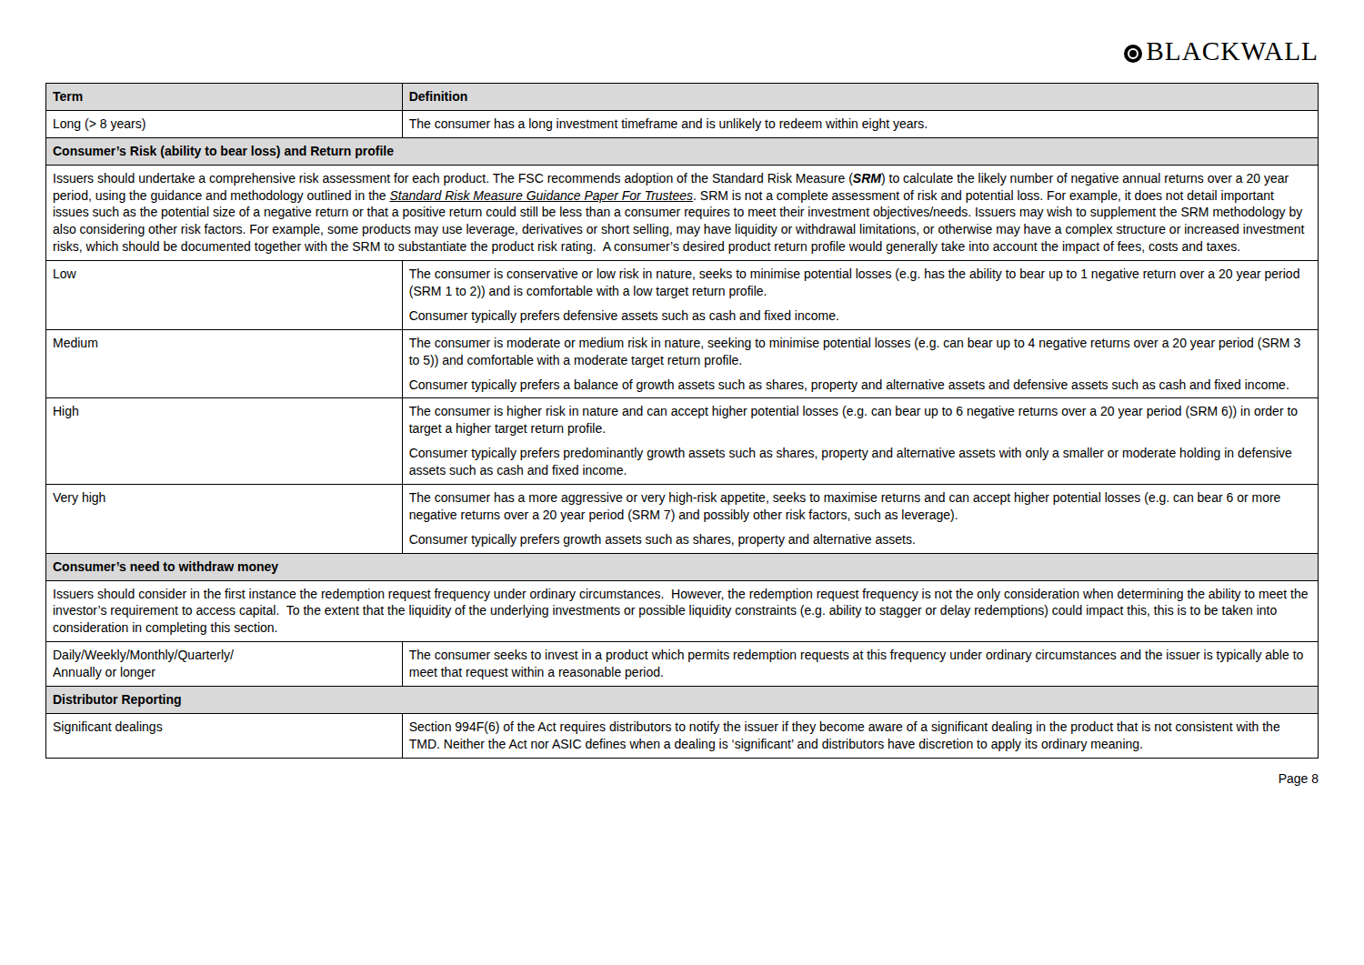BLACKWALL
| Term | Definition |
| --- | --- |
| Long (> 8 years) | The consumer has a long investment timeframe and is unlikely to redeem within eight years. |
| Consumer’s Risk (ability to bear loss) and Return profile |
| Issuers should undertake a comprehensive risk assessment for each product. The FSC recommends adoption of the Standard Risk Measure ( SRM ) to calculate the likely number of negative annual returns over a 20 year period, using the guidance and methodology outlined in the Standard Risk Measure Guidance Paper For Trustees . SRM is not a complete assessment of risk and potential loss. For example, it does not detail important issues such as the potential size of a negative return or that a positive return could still be less than a consumer requires to meet their investment objectives/needs. Issuers may wish to supplement the SRM methodology by also considering other risk factors. For example, some products may use leverage, derivatives or short selling, may have liquidity or withdrawal limitations, or otherwise may have a complex structure or increased investment risks, which should be documented together with the SRM to substantiate the product risk rating. A consumer’s desired product return profile would generally take into account the impact of fees, costs and taxes. |
| Low | The consumer is conservative or low risk in nature, seeks to minimise potential losses (e.g. has the ability to bear up to 1 negative return over a 20 year period (SRM 1 to 2)) and is comfortable with a low target return profile. Consumer typically prefers defensive assets such as cash and fixed income. |
| Medium | The consumer is moderate or medium risk in nature, seeking to minimise potential losses (e.g. can bear up to 4 negative returns over a 20 year period (SRM 3 to 5)) and comfortable with a moderate target return profile. Consumer typically prefers a balance of growth assets such as shares, property and alternative assets and defensive assets such as cash and fixed income. |
| High | The consumer is higher risk in nature and can accept higher potential losses (e.g. can bear up to 6 negative returns over a 20 year period (SRM 6)) in order to target a higher target return profile. Consumer typically prefers predominantly growth assets such as shares, property and alternative assets with only a smaller or moderate holding in defensive assets such as cash and fixed income. |
| Very high | The consumer has a more aggressive or very high-risk appetite, seeks to maximise returns and can accept higher potential losses (e.g. can bear 6 or more negative returns over a 20 year period (SRM 7) and possibly other risk factors, such as leverage). Consumer typically prefers growth assets such as shares, property and alternative assets. |
| Consumer’s need to withdraw money |
| Issuers should consider in the first instance the redemption request frequency under ordinary circumstances. However, the redemption request frequency is not the only consideration when determining the ability to meet the investor’s requirement to access capital. To the extent that the liquidity of the underlying investments or possible liquidity constraints (e.g. ability to stagger or delay redemptions) could impact this, this is to be taken into consideration in completing this section. |
| Daily/Weekly/Monthly/Quarterly/ Annually or longer | The consumer seeks to invest in a product which permits redemption requests at this frequency under ordinary circumstances and the issuer is typically able to meet that request within a reasonable period. |
| Distributor Reporting |
| Significant dealings | Section 994F(6) of the Act requires distributors to notify the issuer if they become aware of a significant dealing in the product that is not consistent with the TMD. Neither the Act nor ASIC defines when a dealing is ‘significant’ and distributors have discretion to apply its ordinary meaning. |
Page 8